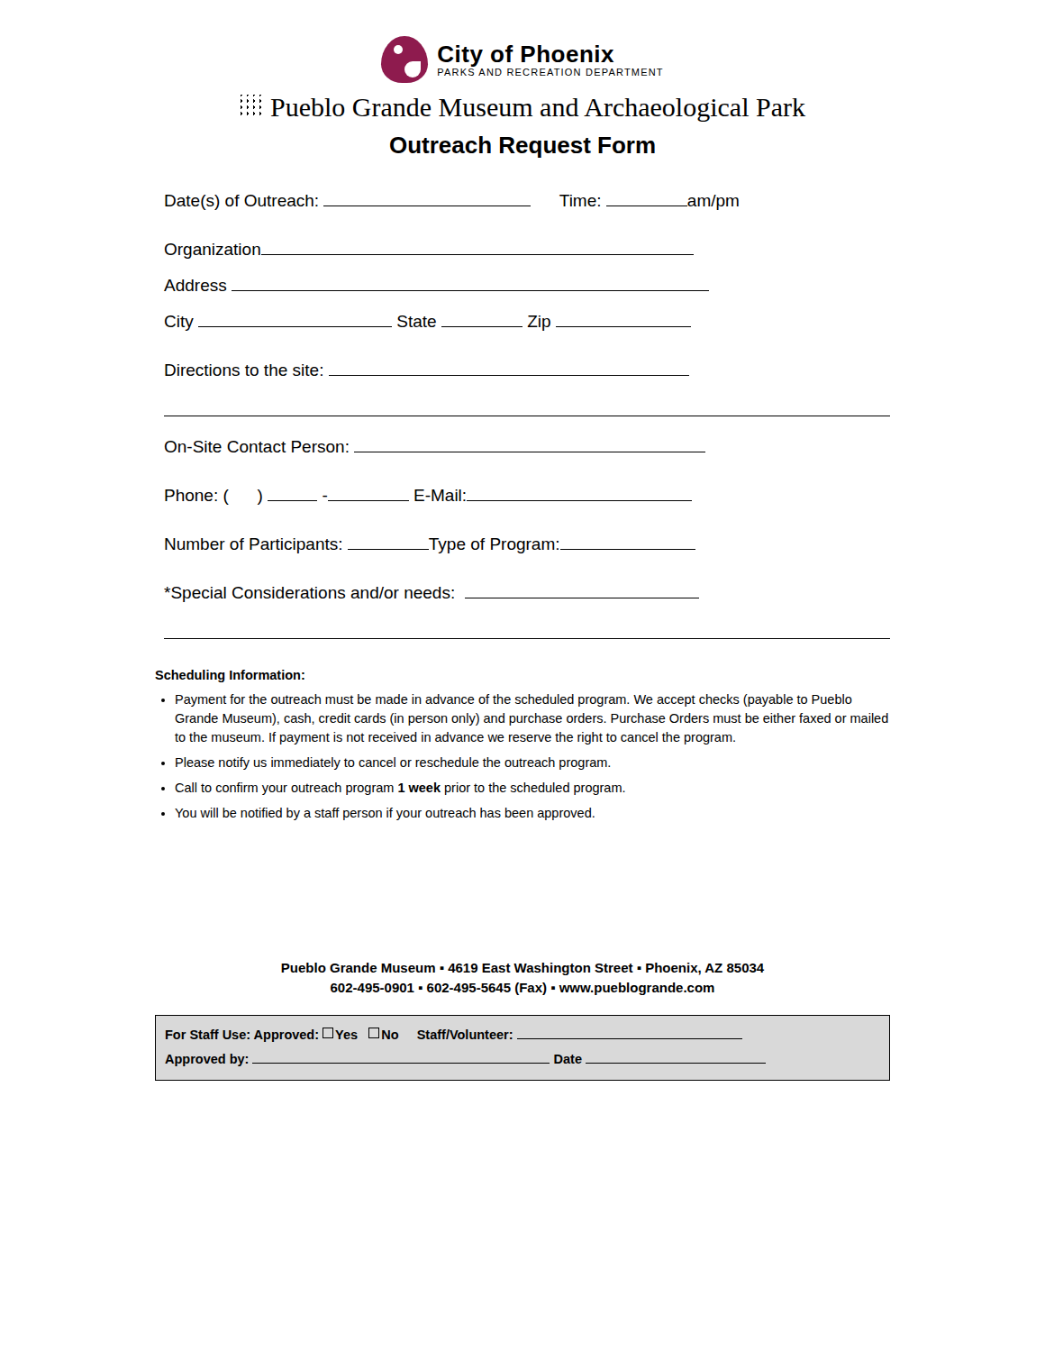City of Phoenix
PARKS AND RECREATION DEPARTMENT
Pueblo Grande Museum and Archaeological Park
Outreach Request Form
Date(s) of Outreach: Time: am/pm
Organization
Address
City State Zip
Directions to the site:
On-Site Contact Person:
Phone: ( ) - E-Mail:
Number of Participants: Type of Program:
*Special Considerations and/or needs:
Scheduling Information:
Payment for the outreach must be made in advance of the scheduled program. We accept checks (payable to Pueblo Grande Museum), cash, credit cards (in person only) and purchase orders. Purchase Orders must be either faxed or mailed to the museum. If payment is not received in advance we reserve the right to cancel the program.
Please notify us immediately to cancel or reschedule the outreach program.
Call to confirm your outreach program 1 week prior to the scheduled program.
You will be notified by a staff person if your outreach has been approved.
Pueblo Grande Museum ▪ 4619 East Washington Street ▪ Phoenix, AZ 85034
602-495-0901 ▪ 602-495-5645 (Fax) ▪ www.pueblogrande.com
For Staff Use: Approved: Yes No Staff/Volunteer:
Approved by: Date